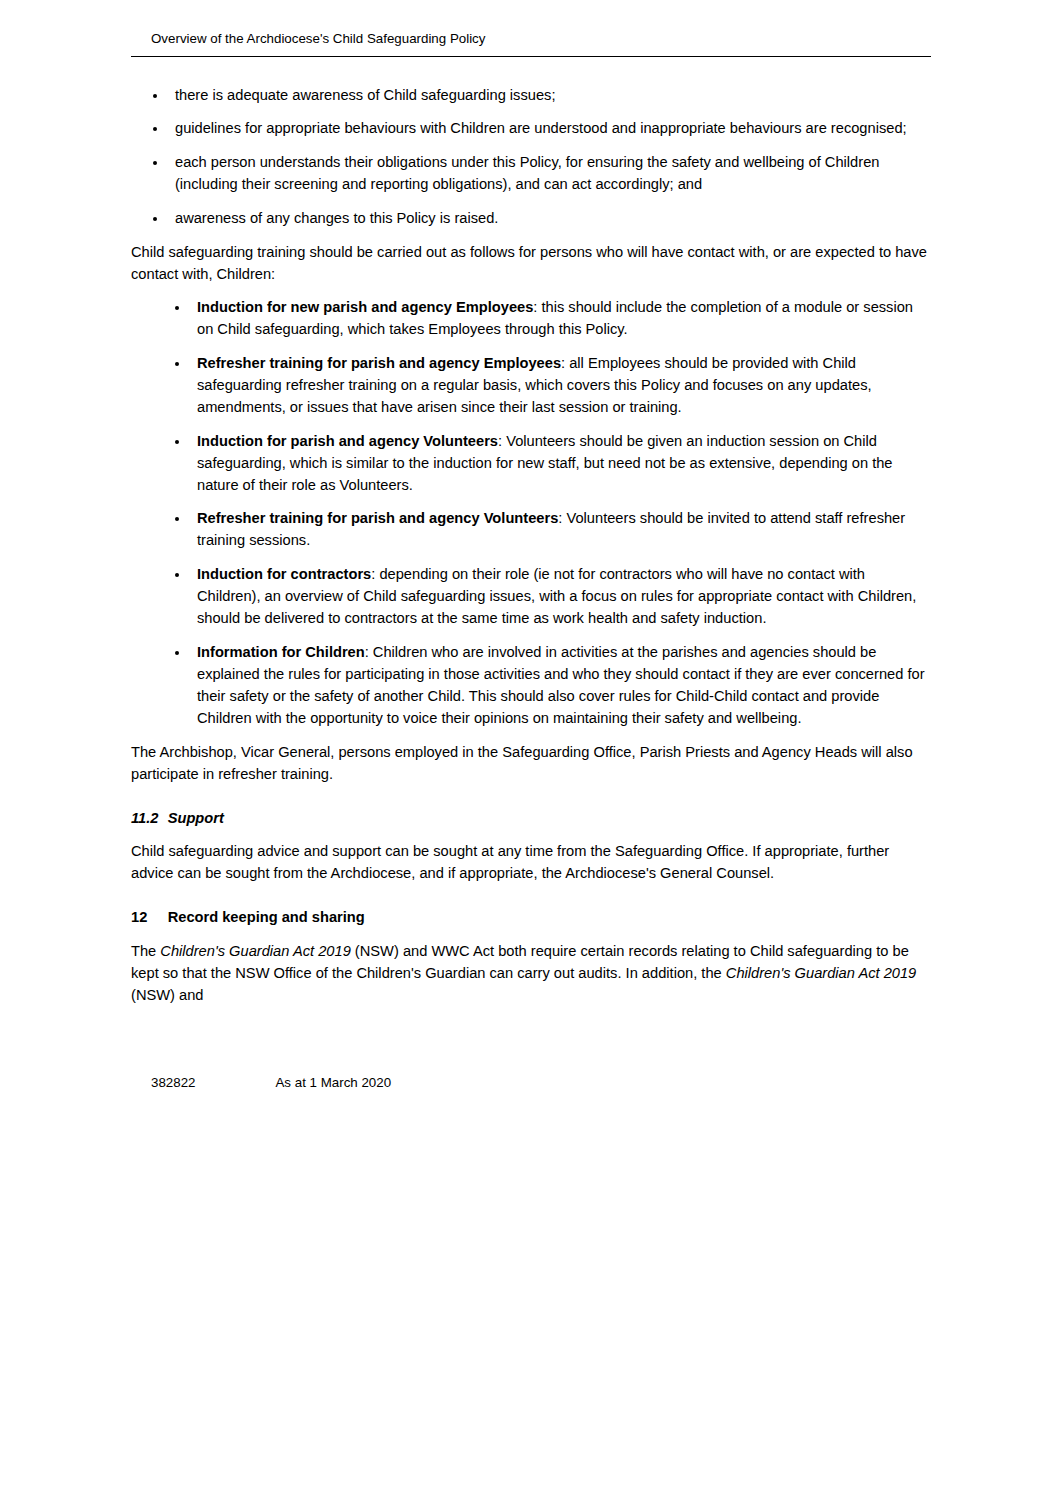Overview of the Archdiocese's Child Safeguarding Policy
there is adequate awareness of Child safeguarding issues;
guidelines for appropriate behaviours with Children are understood and inappropriate behaviours are recognised;
each person understands their obligations under this Policy, for ensuring the safety and wellbeing of Children (including their screening and reporting obligations), and can act accordingly; and
awareness of any changes to this Policy is raised.
Child safeguarding training should be carried out as follows for persons who will have contact with, or are expected to have contact with, Children:
Induction for new parish and agency Employees: this should include the completion of a module or session on Child safeguarding, which takes Employees through this Policy.
Refresher training for parish and agency Employees: all Employees should be provided with Child safeguarding refresher training on a regular basis, which covers this Policy and focuses on any updates, amendments, or issues that have arisen since their last session or training.
Induction for parish and agency Volunteers: Volunteers should be given an induction session on Child safeguarding, which is similar to the induction for new staff, but need not be as extensive, depending on the nature of their role as Volunteers.
Refresher training for parish and agency Volunteers: Volunteers should be invited to attend staff refresher training sessions.
Induction for contractors: depending on their role (ie not for contractors who will have no contact with Children), an overview of Child safeguarding issues, with a focus on rules for appropriate contact with Children, should be delivered to contractors at the same time as work health and safety induction.
Information for Children: Children who are involved in activities at the parishes and agencies should be explained the rules for participating in those activities and who they should contact if they are ever concerned for their safety or the safety of another Child. This should also cover rules for Child-Child contact and provide Children with the opportunity to voice their opinions on maintaining their safety and wellbeing.
The Archbishop, Vicar General, persons employed in the Safeguarding Office, Parish Priests and Agency Heads will also participate in refresher training.
11.2 Support
Child safeguarding advice and support can be sought at any time from the Safeguarding Office. If appropriate, further advice can be sought from the Archdiocese, and if appropriate, the Archdiocese's General Counsel.
12 Record keeping and sharing
The Children's Guardian Act 2019 (NSW) and WWC Act both require certain records relating to Child safeguarding to be kept so that the NSW Office of the Children's Guardian can carry out audits. In addition, the Children's Guardian Act 2019 (NSW) and
382822 As at 1 March 2020